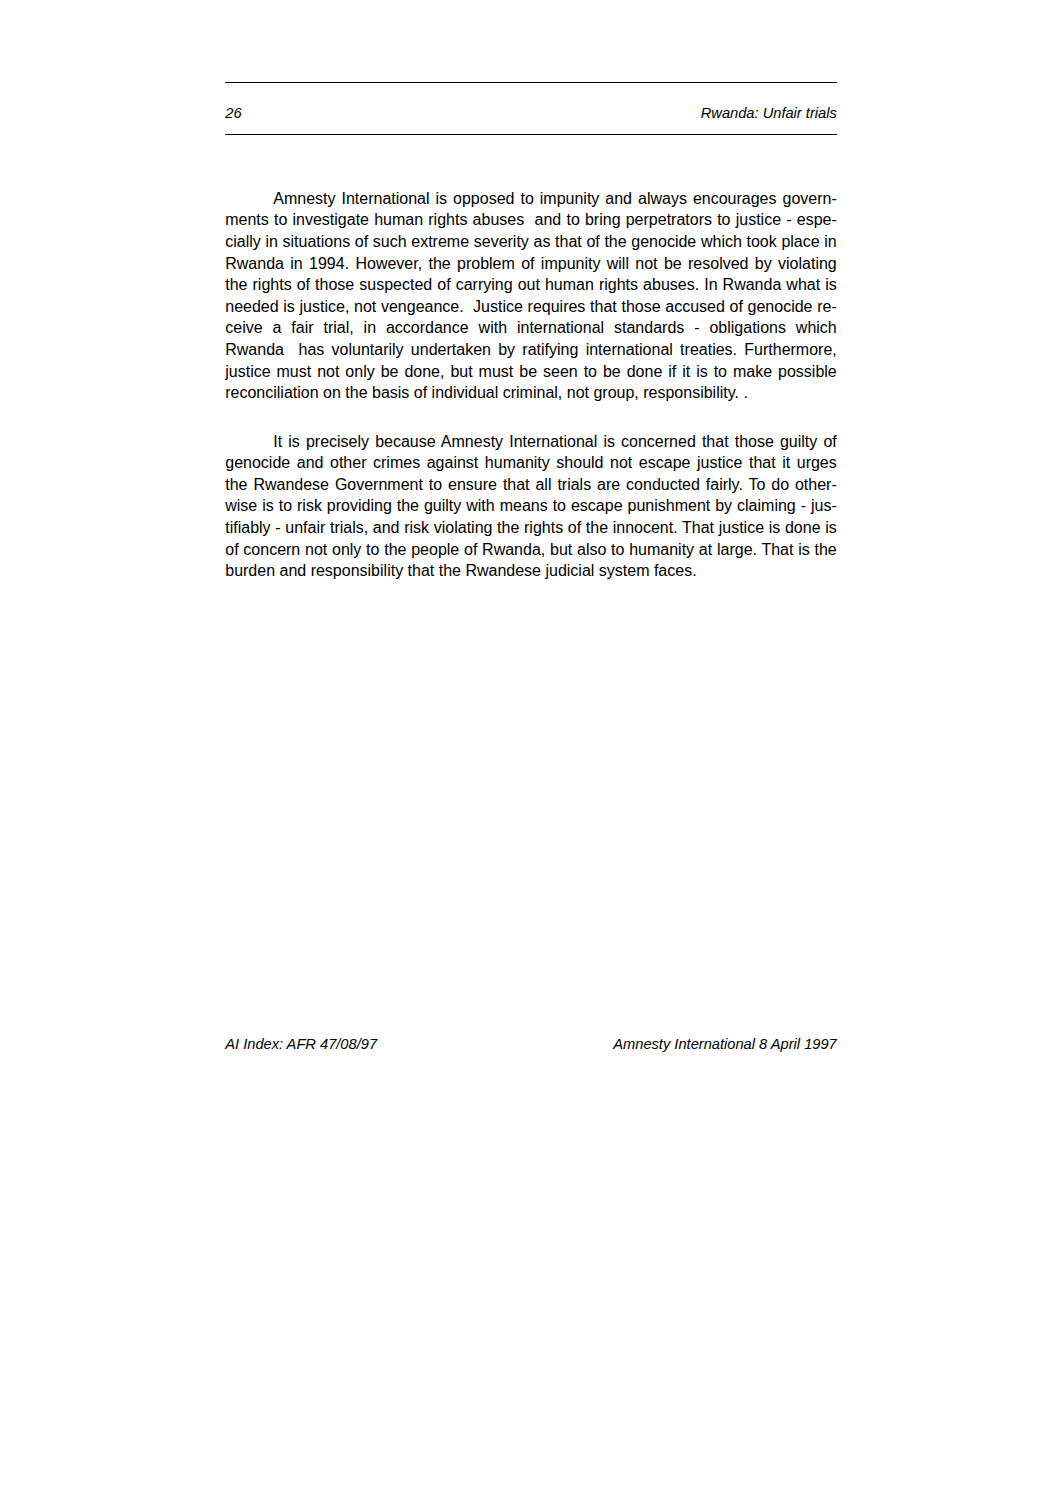26 Rwanda: Unfair trials
Amnesty International is opposed to impunity and always encourages governments to investigate human rights abuses and to bring perpetrators to justice - especially in situations of such extreme severity as that of the genocide which took place in Rwanda in 1994. However, the problem of impunity will not be resolved by violating the rights of those suspected of carrying out human rights abuses. In Rwanda what is needed is justice, not vengeance. Justice requires that those accused of genocide receive a fair trial, in accordance with international standards - obligations which Rwanda has voluntarily undertaken by ratifying international treaties. Furthermore, justice must not only be done, but must be seen to be done if it is to make possible reconciliation on the basis of individual criminal, not group, responsibility. .
It is precisely because Amnesty International is concerned that those guilty of genocide and other crimes against humanity should not escape justice that it urges the Rwandese Government to ensure that all trials are conducted fairly. To do otherwise is to risk providing the guilty with means to escape punishment by claiming - justifiably - unfair trials, and risk violating the rights of the innocent. That justice is done is of concern not only to the people of Rwanda, but also to humanity at large. That is the burden and responsibility that the Rwandese judicial system faces.
AI Index: AFR 47/08/97 Amnesty International 8 April 1997